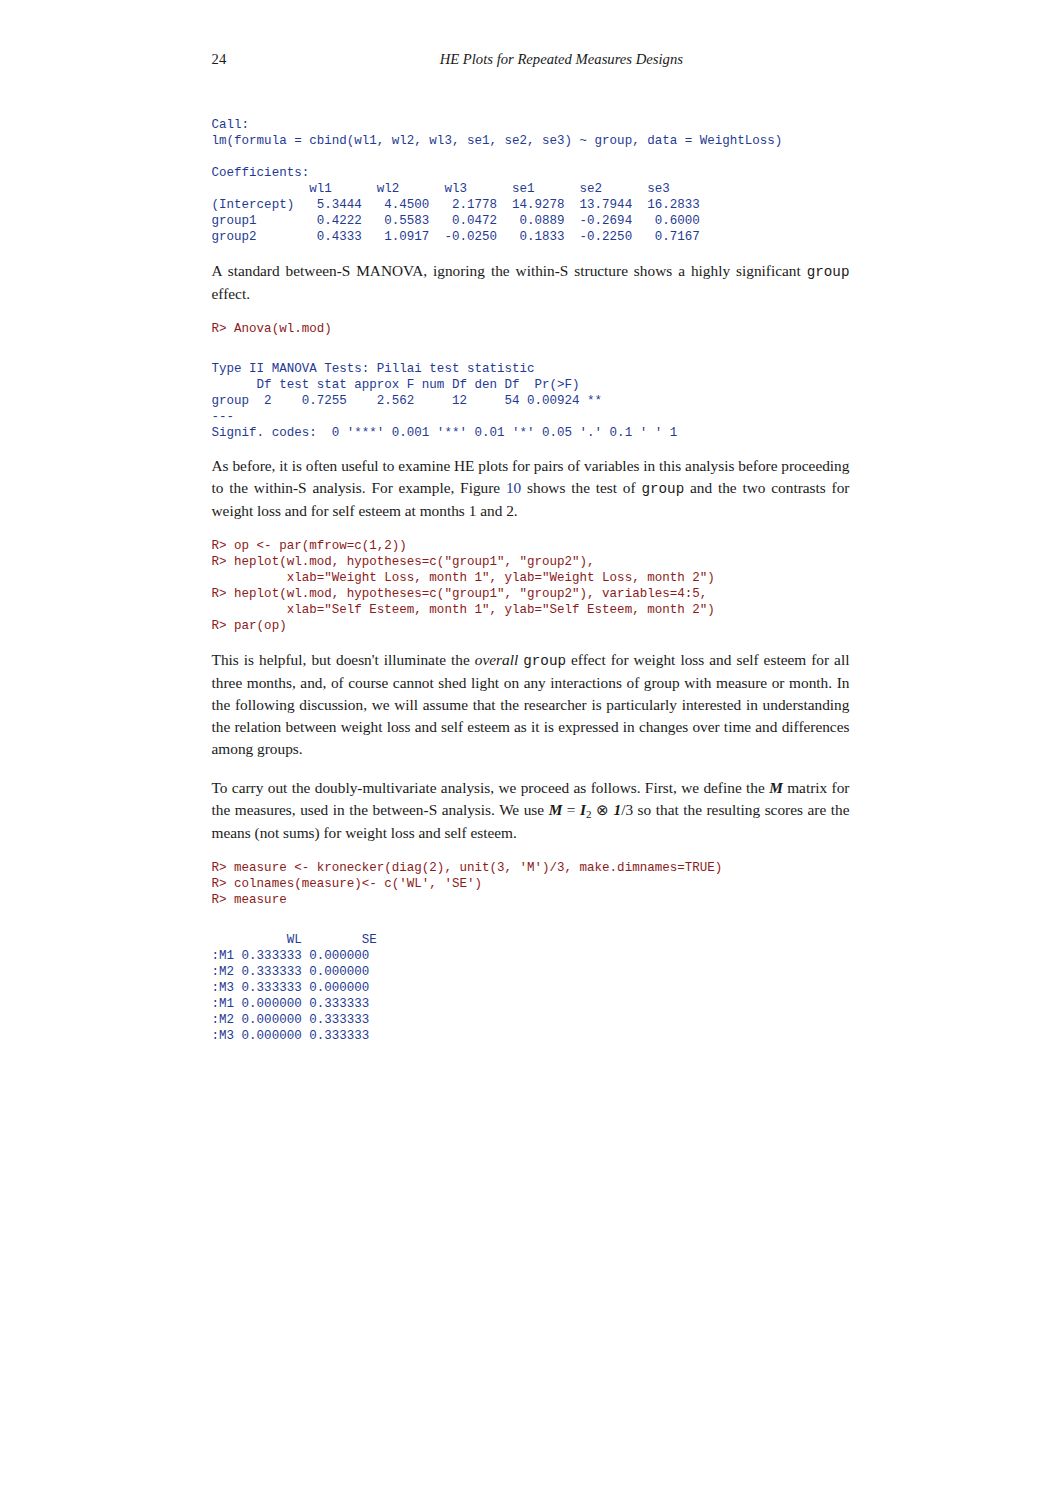24
HE Plots for Repeated Measures Designs
Call:
lm(formula = cbind(wl1, wl2, wl3, se1, se2, se3) ~ group, data = WeightLoss)

Coefficients:
             wl1      wl2      wl3      se1      se2      se3
(Intercept)   5.3444   4.4500   2.1778  14.9278  13.7944  16.2833
group1        0.4222   0.5583   0.0472   0.0889  -0.2694   0.6000
group2        0.4333   1.0917  -0.0250   0.1833  -0.2250   0.7167
A standard between-S MANOVA, ignoring the within-S structure shows a highly significant group effect.
R> Anova(wl.mod)
Type II MANOVA Tests: Pillai test statistic
      Df test stat approx F num Df den Df  Pr(>F)
group  2    0.7255    2.562     12     54 0.00924 **
---
Signif. codes:  0 '***' 0.001 '**' 0.01 '*' 0.05 '.' 0.1 ' ' 1
As before, it is often useful to examine HE plots for pairs of variables in this analysis before proceeding to the within-S analysis. For example, Figure 10 shows the test of group and the two contrasts for weight loss and for self esteem at months 1 and 2.
R> op <- par(mfrow=c(1,2))
R> heplot(wl.mod, hypotheses=c("group1", "group2"),
          xlab="Weight Loss, month 1", ylab="Weight Loss, month 2")
R> heplot(wl.mod, hypotheses=c("group1", "group2"), variables=4:5,
          xlab="Self Esteem, month 1", ylab="Self Esteem, month 2")
R> par(op)
This is helpful, but doesn't illuminate the overall group effect for weight loss and self esteem for all three months, and, of course cannot shed light on any interactions of group with measure or month. In the following discussion, we will assume that the researcher is particularly interested in understanding the relation between weight loss and self esteem as it is expressed in changes over time and differences among groups.
To carry out the doubly-multivariate analysis, we proceed as follows. First, we define the M matrix for the measures, used in the between-S analysis. We use M = I 2 ⊗ 1/3 so that the resulting scores are the means (not sums) for weight loss and self esteem.
R> measure <- kronecker(diag(2), unit(3, 'M')/3, make.dimnames=TRUE)
R> colnames(measure)<- c('WL', 'SE')
R> measure
          WL        SE
:M1 0.333333 0.000000
:M2 0.333333 0.000000
:M3 0.333333 0.000000
:M1 0.000000 0.333333
:M2 0.000000 0.333333
:M3 0.000000 0.333333